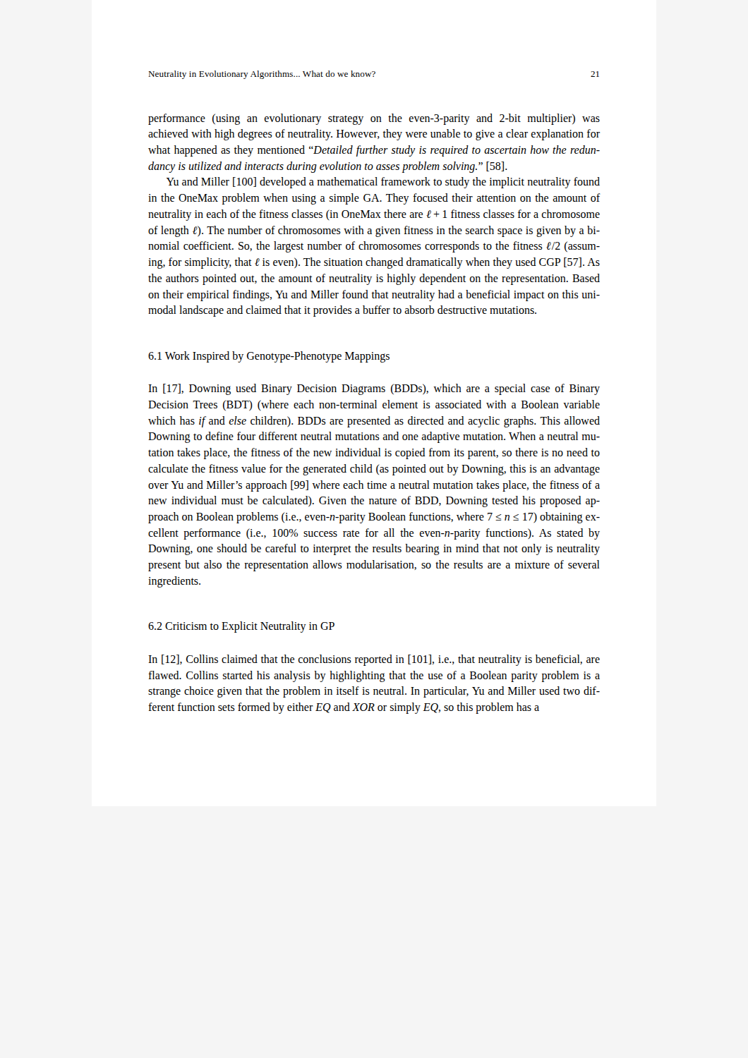Neutrality in Evolutionary Algorithms... What do we know? 21
performance (using an evolutionary strategy on the even-3-parity and 2-bit multiplier) was achieved with high degrees of neutrality. However, they were unable to give a clear explanation for what happened as they mentioned “Detailed further study is required to ascertain how the redundancy is utilized and interacts during evolution to asses problem solving.” [58].
Yu and Miller [100] developed a mathematical framework to study the implicit neutrality found in the OneMax problem when using a simple GA. They focused their attention on the amount of neutrality in each of the fitness classes (in OneMax there are ℓ + 1 fitness classes for a chromosome of length ℓ). The number of chromosomes with a given fitness in the search space is given by a binomial coefficient. So, the largest number of chromosomes corresponds to the fitness ℓ/2 (assuming, for simplicity, that ℓ is even). The situation changed dramatically when they used CGP [57]. As the authors pointed out, the amount of neutrality is highly dependent on the representation. Based on their empirical findings, Yu and Miller found that neutrality had a beneficial impact on this unimodal landscape and claimed that it provides a buffer to absorb destructive mutations.
6.1 Work Inspired by Genotype-Phenotype Mappings
In [17], Downing used Binary Decision Diagrams (BDDs), which are a special case of Binary Decision Trees (BDT) (where each non-terminal element is associated with a Boolean variable which has if and else children). BDDs are presented as directed and acyclic graphs. This allowed Downing to define four different neutral mutations and one adaptive mutation. When a neutral mutation takes place, the fitness of the new individual is copied from its parent, so there is no need to calculate the fitness value for the generated child (as pointed out by Downing, this is an advantage over Yu and Miller’s approach [99] where each time a neutral mutation takes place, the fitness of a new individual must be calculated). Given the nature of BDD, Downing tested his proposed approach on Boolean problems (i.e., even-n-parity Boolean functions, where 7 ≤ n ≤ 17) obtaining excellent performance (i.e., 100% success rate for all the even-n-parity functions). As stated by Downing, one should be careful to interpret the results bearing in mind that not only is neutrality present but also the representation allows modularisation, so the results are a mixture of several ingredients.
6.2 Criticism to Explicit Neutrality in GP
In [12], Collins claimed that the conclusions reported in [101], i.e., that neutrality is beneficial, are flawed. Collins started his analysis by highlighting that the use of a Boolean parity problem is a strange choice given that the problem in itself is neutral. In particular, Yu and Miller used two different function sets formed by either EQ and XOR or simply EQ, so this problem has a